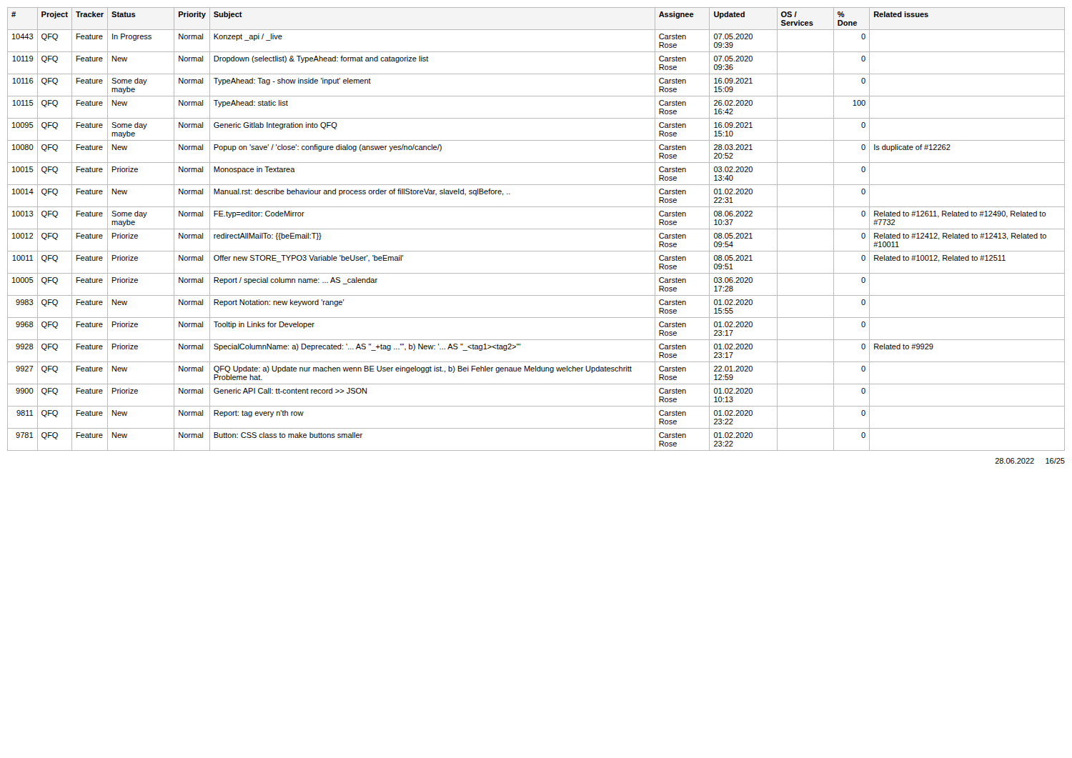| # | Project | Tracker | Status | Priority | Subject | Assignee | Updated | OS / Services | % Done | Related issues |
| --- | --- | --- | --- | --- | --- | --- | --- | --- | --- | --- |
| 10443 | QFQ | Feature | In Progress | Normal | Konzept _api / _live | Carsten Rose | 07.05.2020 09:39 | | 0 | |
| 10119 | QFQ | Feature | New | Normal | Dropdown (selectlist) & TypeAhead: format and catagorize list | Carsten Rose | 07.05.2020 09:36 | | 0 | |
| 10116 | QFQ | Feature | Some day maybe | Normal | TypeAhead: Tag - show inside 'input' element | Carsten Rose | 16.09.2021 15:09 | | 0 | |
| 10115 | QFQ | Feature | New | Normal | TypeAhead: static list | Carsten Rose | 26.02.2020 16:42 | | 100 | |
| 10095 | QFQ | Feature | Some day maybe | Normal | Generic Gitlab Integration into QFQ | Carsten Rose | 16.09.2021 15:10 | | 0 | |
| 10080 | QFQ | Feature | New | Normal | Popup on 'save' / 'close': configure dialog (answer yes/no/cancle/) | Carsten Rose | 28.03.2021 20:52 | | 0 | Is duplicate of #12262 |
| 10015 | QFQ | Feature | Priorize | Normal | Monospace in Textarea | Carsten Rose | 03.02.2020 13:40 | | 0 | |
| 10014 | QFQ | Feature | New | Normal | Manual.rst: describe behaviour and process order of fillStoreVar, slaveId, sqlBefore, .. | Carsten Rose | 01.02.2020 22:31 | | 0 | |
| 10013 | QFQ | Feature | Some day maybe | Normal | FE.typ=editor: CodeMirror | Carsten Rose | 08.06.2022 10:37 | | 0 | Related to #12611, Related to #12490, Related to #7732 |
| 10012 | QFQ | Feature | Priorize | Normal | redirectAllMailTo: {{beEmail:T}} | Carsten Rose | 08.05.2021 09:54 | | 0 | Related to #12412, Related to #12413, Related to #10011 |
| 10011 | QFQ | Feature | Priorize | Normal | Offer new STORE_TYPO3 Variable 'beUser', 'beEmail' | Carsten Rose | 08.05.2021 09:51 | | 0 | Related to #10012, Related to #12511 |
| 10005 | QFQ | Feature | Priorize | Normal | Report / special column name: ... AS _calendar | Carsten Rose | 03.06.2020 17:28 | | 0 | |
| 9983 | QFQ | Feature | New | Normal | Report Notation: new keyword 'range' | Carsten Rose | 01.02.2020 15:55 | | 0 | |
| 9968 | QFQ | Feature | Priorize | Normal | Tooltip in Links for Developer | Carsten Rose | 01.02.2020 23:17 | | 0 | |
| 9928 | QFQ | Feature | Priorize | Normal | SpecialColumnName: a) Deprecated: '... AS "_+tag ..."', b) New: '... AS "_<tag1><tag2>"' | Carsten Rose | 01.02.2020 23:17 | | 0 | Related to #9929 |
| 9927 | QFQ | Feature | New | Normal | QFQ Update: a) Update nur machen wenn BE User eingeloggt ist., b) Bei Fehler genaue Meldung welcher Updateschritt Probleme hat. | Carsten Rose | 22.01.2020 12:59 | | 0 | |
| 9900 | QFQ | Feature | Priorize | Normal | Generic API Call: tt-content record >> JSON | Carsten Rose | 01.02.2020 10:13 | | 0 | |
| 9811 | QFQ | Feature | New | Normal | Report: tag every n'th row | Carsten Rose | 01.02.2020 23:22 | | 0 | |
| 9781 | QFQ | Feature | New | Normal | Button: CSS class to make buttons smaller | Carsten Rose | 01.02.2020 23:22 | | 0 | |
28.06.2022 16/25